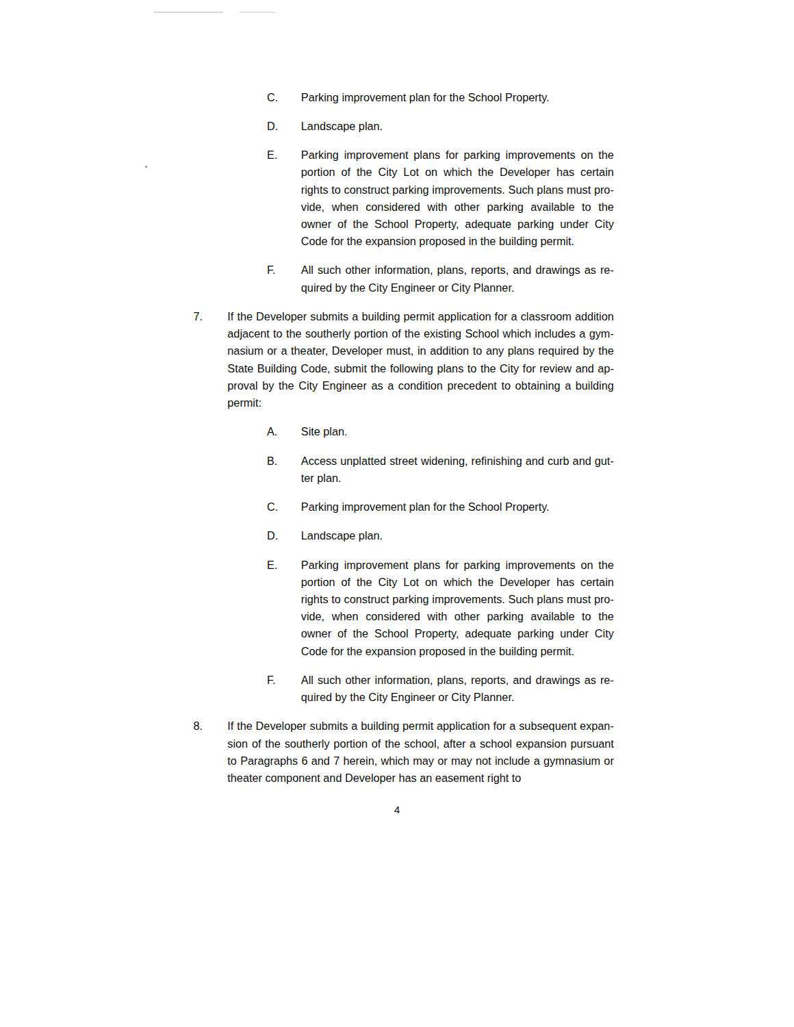C.
Parking improvement plan for the School Property.
D.
Landscape plan.
E.
Parking improvement plans for parking improvements on the portion of the City Lot on which the Developer has certain rights to construct parking improvements. Such plans must provide, when considered with other parking available to the owner of the School Property, adequate parking under City Code for the expansion proposed in the building permit.
F.
All such other information, plans, reports, and drawings as required by the City Engineer or City Planner.
7.
If the Developer submits a building permit application for a classroom addition adjacent to the southerly portion of the existing School which includes a gymnasium or a theater, Developer must, in addition to any plans required by the State Building Code, submit the following plans to the City for review and approval by the City Engineer as a condition precedent to obtaining a building permit:
A.
Site plan.
B.
Access unplatted street widening, refinishing and curb and gutter plan.
C.
Parking improvement plan for the School Property.
D.
Landscape plan.
E.
Parking improvement plans for parking improvements on the portion of the City Lot on which the Developer has certain rights to construct parking improvements. Such plans must provide, when considered with other parking available to the owner of the School Property, adequate parking under City Code for the expansion proposed in the building permit.
F.
All such other information, plans, reports, and drawings as required by the City Engineer or City Planner.
8.
If the Developer submits a building permit application for a subsequent expansion of the southerly portion of the school, after a school expansion pursuant to Paragraphs 6 and 7 herein, which may or may not include a gymnasium or theater component and Developer has an easement right to
4